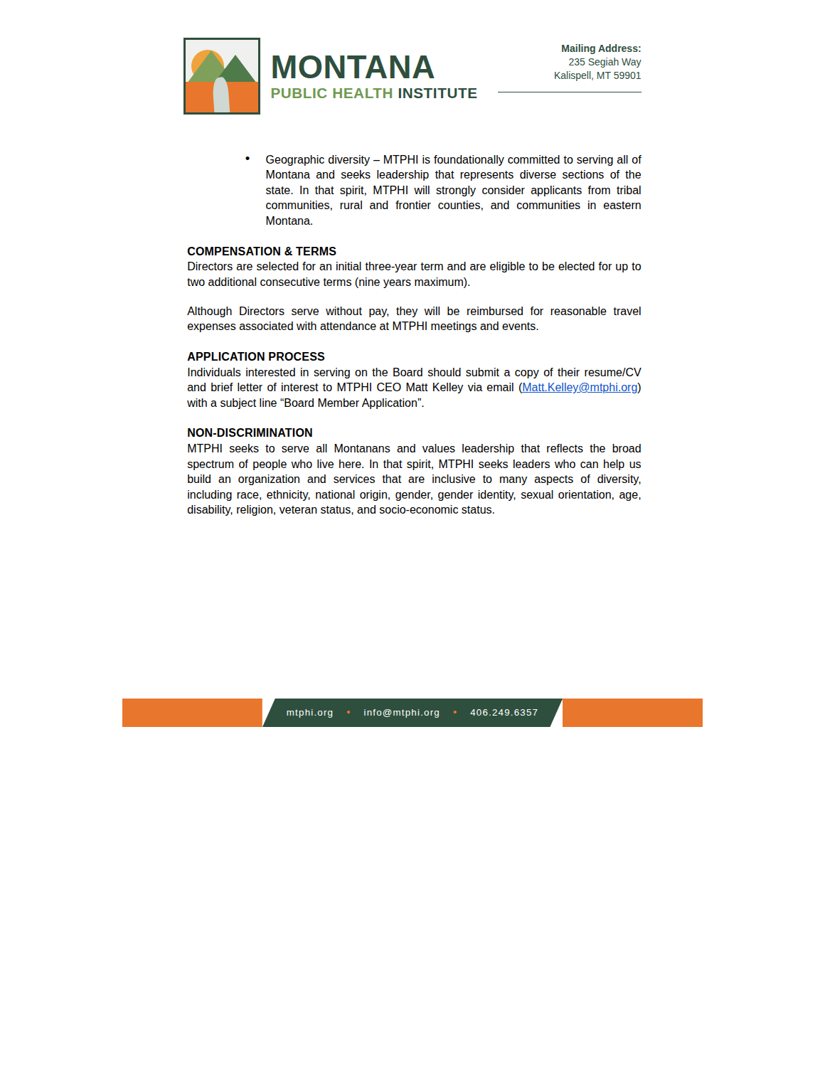MONTANA
PUBLIC HEALTH INSTITUTE
Mailing Address:
235 Segiah Way
Kalispell, MT 59901
Geographic diversity – MTPHI is foundationally committed to serving all of Montana and seeks leadership that represents diverse sections of the state. In that spirit, MTPHI will strongly consider applicants from tribal communities, rural and frontier counties, and communities in eastern Montana.
COMPENSATION & TERMS
Directors are selected for an initial three-year term and are eligible to be elected for up to two additional consecutive terms (nine years maximum).
Although Directors serve without pay, they will be reimbursed for reasonable travel expenses associated with attendance at MTPHI meetings and events.
APPLICATION PROCESS
Individuals interested in serving on the Board should submit a copy of their resume/CV and brief letter of interest to MTPHI CEO Matt Kelley via email (Matt.Kelley@mtphi.org) with a subject line “Board Member Application”.
NON-DISCRIMINATION
MTPHI seeks to serve all Montanans and values leadership that reflects the broad spectrum of people who live here. In that spirit, MTPHI seeks leaders who can help us build an organization and services that are inclusive to many aspects of diversity, including race, ethnicity, national origin, gender, gender identity, sexual orientation, age, disability, religion, veteran status, and socio-economic status.
mtphi.org • info@mtphi.org • 406.249.6357